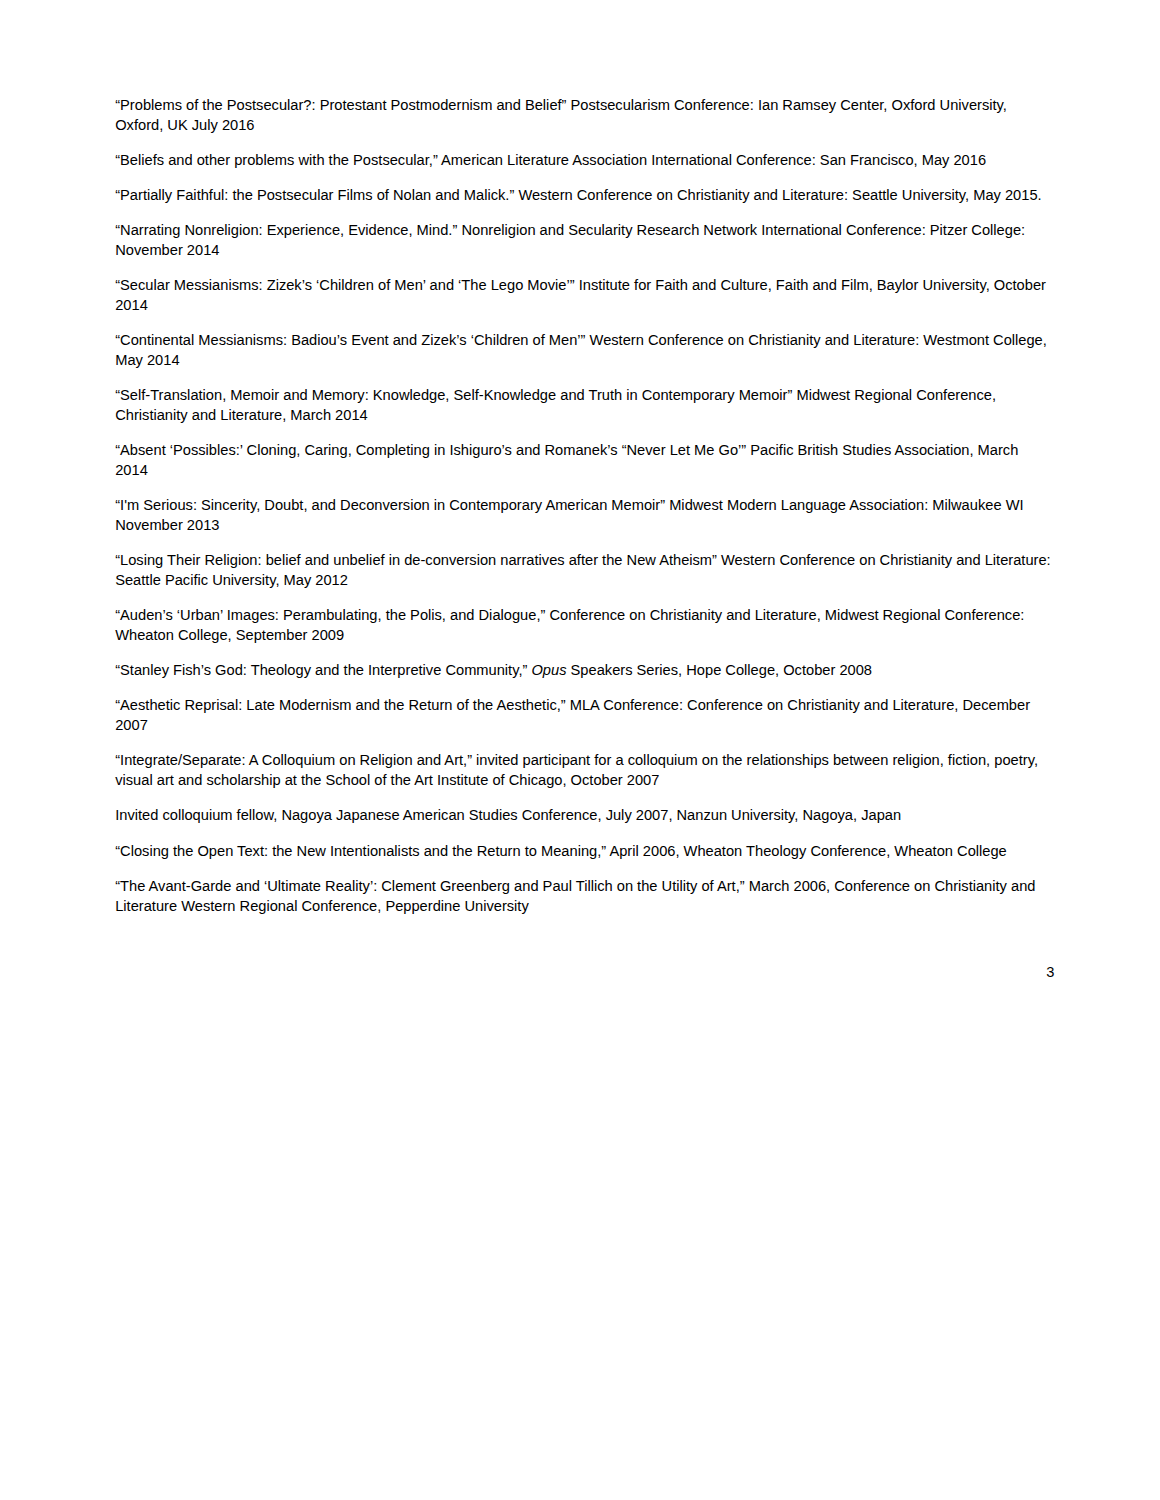“Problems of the Postsecular?: Protestant Postmodernism and Belief” Postsecularism Conference: Ian Ramsey Center, Oxford University, Oxford, UK July 2016
“Beliefs and other problems with the Postsecular,” American Literature Association International Conference: San Francisco, May 2016
“Partially Faithful: the Postsecular Films of Nolan and Malick.” Western Conference on Christianity and Literature: Seattle University, May 2015.
“Narrating Nonreligion: Experience, Evidence, Mind.” Nonreligion and Secularity Research Network International Conference: Pitzer College: November 2014
“Secular Messianisms: Zizek’s ‘Children of Men’ and ‘The Lego Movie’” Institute for Faith and Culture, Faith and Film, Baylor University, October 2014
“Continental Messianisms: Badiou’s Event and Zizek’s ‘Children of Men’” Western Conference on Christianity and Literature: Westmont College, May 2014
“Self-Translation, Memoir and Memory: Knowledge, Self-Knowledge and Truth in Contemporary Memoir” Midwest Regional Conference, Christianity and Literature, March 2014
“Absent ‘Possibles:’ Cloning, Caring, Completing in Ishiguro’s and Romanek’s “Never Let Me Go’” Pacific British Studies Association, March 2014
“I'm Serious: Sincerity, Doubt, and Deconversion in Contemporary American Memoir” Midwest Modern Language Association: Milwaukee WI November 2013
“Losing Their Religion: belief and unbelief in de-conversion narratives after the New Atheism” Western Conference on Christianity and Literature: Seattle Pacific University, May 2012
“Auden’s ‘Urban’ Images: Perambulating, the Polis, and Dialogue,” Conference on Christianity and Literature, Midwest Regional Conference: Wheaton College, September 2009
“Stanley Fish’s God: Theology and the Interpretive Community,” Opus Speakers Series, Hope College, October 2008
“Aesthetic Reprisal: Late Modernism and the Return of the Aesthetic,” MLA Conference: Conference on Christianity and Literature, December 2007
“Integrate/Separate: A Colloquium on Religion and Art,” invited participant for a colloquium on the relationships between religion, fiction, poetry, visual art and scholarship at the School of the Art Institute of Chicago, October 2007
Invited colloquium fellow, Nagoya Japanese American Studies Conference, July 2007, Nanzun University, Nagoya, Japan
“Closing the Open Text: the New Intentionalists and the Return to Meaning,” April 2006, Wheaton Theology Conference, Wheaton College
“The Avant-Garde and ‘Ultimate Reality’: Clement Greenberg and Paul Tillich on the Utility of Art,” March 2006, Conference on Christianity and Literature Western Regional Conference, Pepperdine University
3